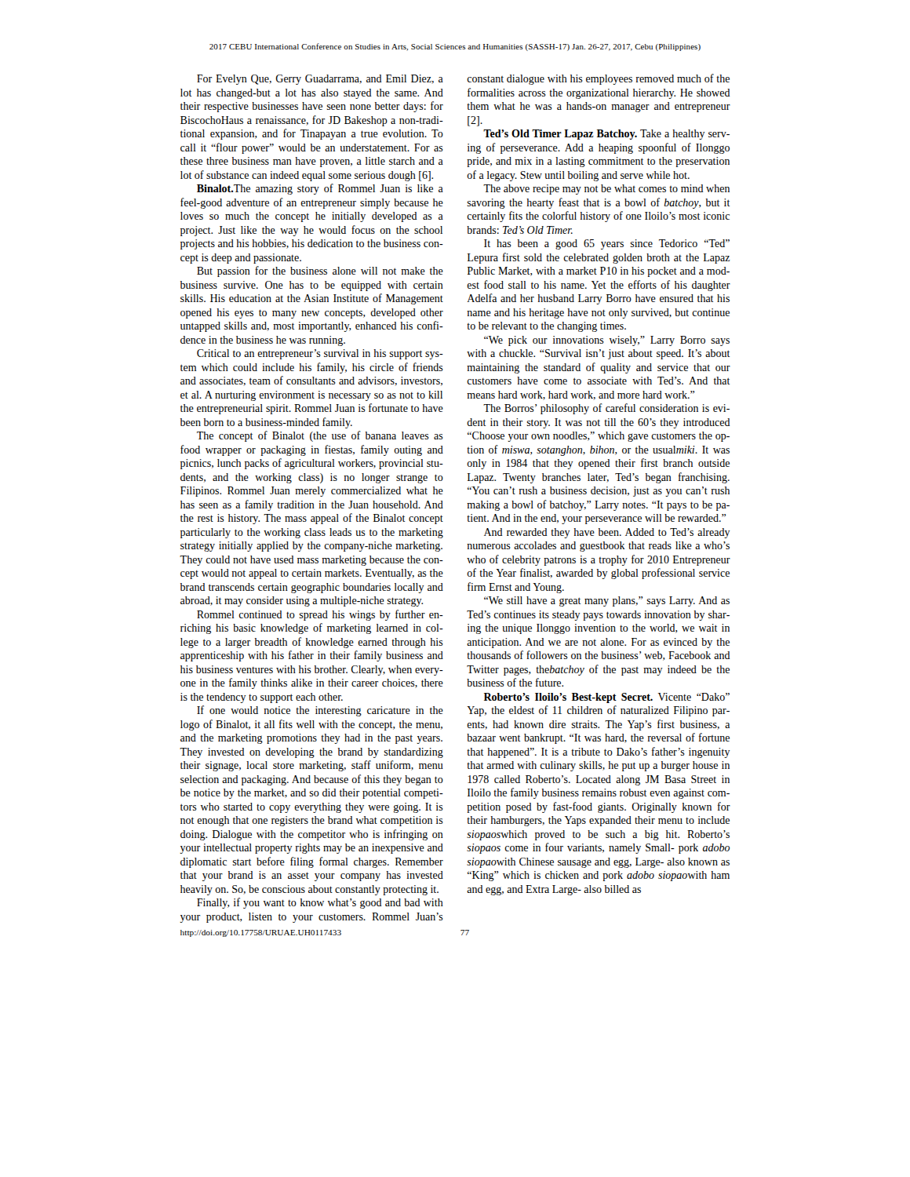2017 CEBU International Conference on Studies in Arts, Social Sciences and Humanities (SASSH-17) Jan. 26-27, 2017, Cebu (Philippines)
For Evelyn Que, Gerry Guadarrama, and Emil Diez, a lot has changed-but a lot has also stayed the same. And their respective businesses have seen none better days: for BiscochoHaus a renaissance, for JD Bakeshop a non-traditional expansion, and for Tinapayan a true evolution. To call it “flour power” would be an understatement. For as these three business man have proven, a little starch and a lot of substance can indeed equal some serious dough [6].
Binalot. The amazing story of Rommel Juan is like a feel-good adventure of an entrepreneur simply because he loves so much the concept he initially developed as a project. Just like the way he would focus on the school projects and his hobbies, his dedication to the business concept is deep and passionate.
But passion for the business alone will not make the business survive. One has to be equipped with certain skills. His education at the Asian Institute of Management opened his eyes to many new concepts, developed other untapped skills and, most importantly, enhanced his confidence in the business he was running.
Critical to an entrepreneur’s survival in his support system which could include his family, his circle of friends and associates, team of consultants and advisors, investors, et al. A nurturing environment is necessary so as not to kill the entrepreneurial spirit. Rommel Juan is fortunate to have been born to a business-minded family.
The concept of Binalot (the use of banana leaves as food wrapper or packaging in fiestas, family outing and picnics, lunch packs of agricultural workers, provincial students, and the working class) is no longer strange to Filipinos. Rommel Juan merely commercialized what he has seen as a family tradition in the Juan household. And the rest is history. The mass appeal of the Binalot concept particularly to the working class leads us to the marketing strategy initially applied by the company-niche marketing. They could not have used mass marketing because the concept would not appeal to certain markets. Eventually, as the brand transcends certain geographic boundaries locally and abroad, it may consider using a multiple-niche strategy.
Rommel continued to spread his wings by further enriching his basic knowledge of marketing learned in college to a larger breadth of knowledge earned through his apprenticeship with his father in their family business and his business ventures with his brother. Clearly, when everyone in the family thinks alike in their career choices, there is the tendency to support each other.
If one would notice the interesting caricature in the logo of Binalot, it all fits well with the concept, the menu, and the marketing promotions they had in the past years. They invested on developing the brand by standardizing their signage, local store marketing, staff uniform, menu selection and packaging. And because of this they began to be notice by the market, and so did their potential competitors who started to copy everything they were going. It is not enough that one registers the brand what competition is doing. Dialogue with the competitor who is infringing on your intellectual property rights may be an inexpensive and diplomatic start before filing formal charges. Remember that your brand is an asset your company has invested heavily on. So, be conscious about constantly protecting it.
Finally, if you want to know what’s good and bad with your product, listen to your customers. Rommel Juan’s constant dialogue with his employees removed much of the formalities across the organizational hierarchy. He showed them what he was a hands-on manager and entrepreneur [2].
Ted’s Old Timer Lapaz Batchoy. Take a healthy serving of perseverance. Add a heaping spoonful of Ilonggo pride, and mix in a lasting commitment to the preservation of a legacy. Stew until boiling and serve while hot.
The above recipe may not be what comes to mind when savoring the hearty feast that is a bowl of batchoy, but it certainly fits the colorful history of one Iloilo’s most iconic brands: Ted’s Old Timer.
It has been a good 65 years since Tedorico “Ted” Lepura first sold the celebrated golden broth at the Lapaz Public Market, with a market P10 in his pocket and a modest food stall to his name. Yet the efforts of his daughter Adelfa and her husband Larry Borro have ensured that his name and his heritage have not only survived, but continue to be relevant to the changing times.
“We pick our innovations wisely,” Larry Borro says with a chuckle. “Survival isn’t just about speed. It’s about maintaining the standard of quality and service that our customers have come to associate with Ted’s. And that means hard work, hard work, and more hard work.”
The Borros’ philosophy of careful consideration is evident in their story. It was not till the 60’s they introduced “Choose your own noodles,” which gave customers the option of miswa, sotanghon, bihon, or the usualmiki. It was only in 1984 that they opened their first branch outside Lapaz. Twenty branches later, Ted’s began franchising. “You can’t rush a business decision, just as you can’t rush making a bowl of batchoy,” Larry notes. “It pays to be patient. And in the end, your perseverance will be rewarded.”
And rewarded they have been. Added to Ted’s already numerous accolades and guestbook that reads like a who’s who of celebrity patrons is a trophy for 2010 Entrepreneur of the Year finalist, awarded by global professional service firm Ernst and Young.
“We still have a great many plans,” says Larry. And as Ted’s continues its steady pays towards innovation by sharing the unique Ilonggo invention to the world, we wait in anticipation. And we are not alone. For as evinced by the thousands of followers on the business’ web, Facebook and Twitter pages, thebatchoy of the past may indeed be the business of the future.
Roberto’s Iloilo’s Best-kept Secret. Vicente “Dako” Yap, the eldest of 11 children of naturalized Filipino parents, had known dire straits. The Yap’s first business, a bazaar went bankrupt. “It was hard, the reversal of fortune that happened”. It is a tribute to Dako’s father’s ingenuity that armed with culinary skills, he put up a burger house in 1978 called Roberto’s. Located along JM Basa Street in Iloilo the family business remains robust even against competition posed by fast-food giants. Originally known for their hamburgers, the Yaps expanded their menu to include siopaoswhich proved to be such a big hit. Roberto’s siopaos come in four variants, namely Small- pork adobo siopaowith Chinese sausage and egg, Large- also known as “King” which is chicken and pork adobo siopaowith ham and egg, and Extra Large- also billed as
http://doi.org/10.17758/URUAE.UH0117433 77